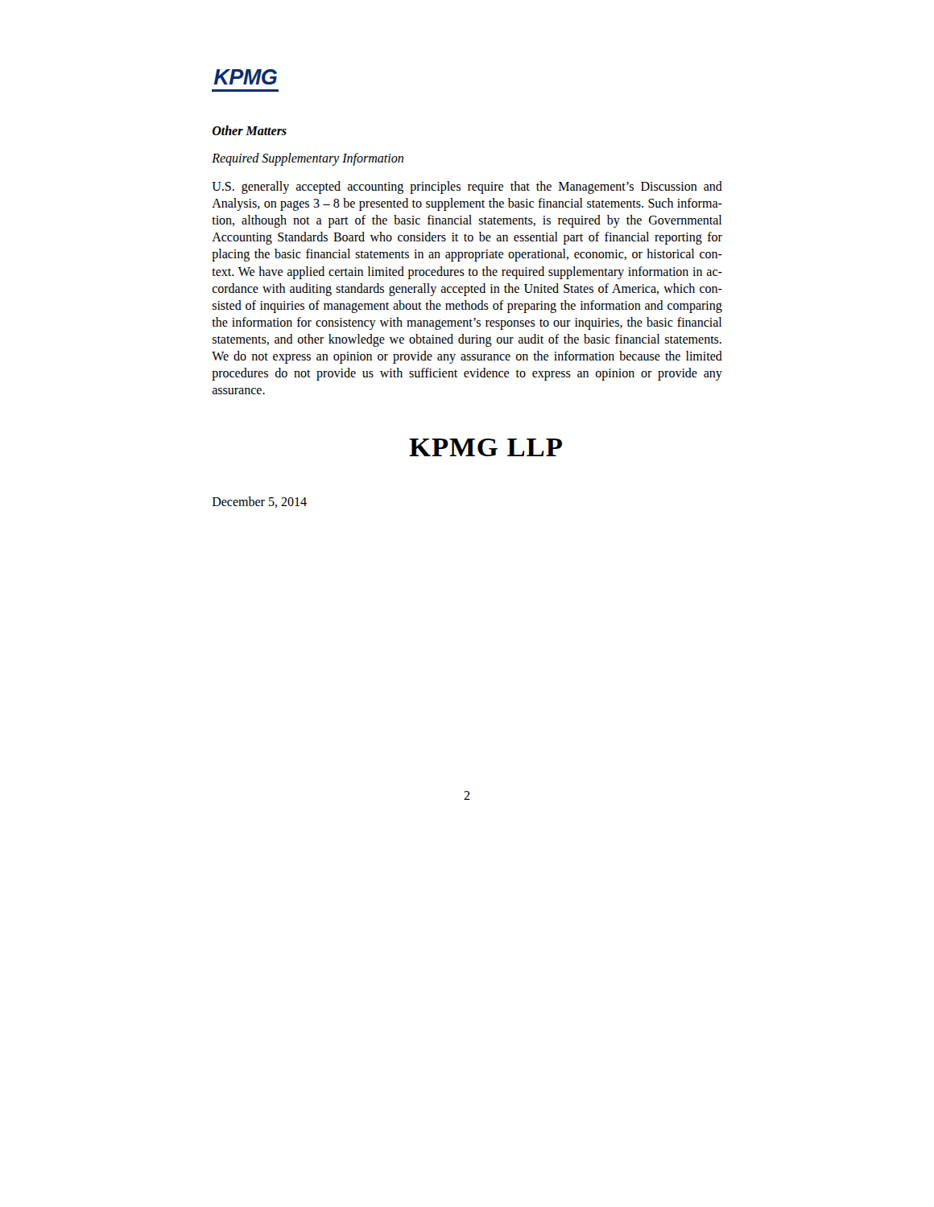KPMG
Other Matters
Required Supplementary Information
U.S. generally accepted accounting principles require that the Management’s Discussion and Analysis, on pages 3 – 8 be presented to supplement the basic financial statements. Such information, although not a part of the basic financial statements, is required by the Governmental Accounting Standards Board who considers it to be an essential part of financial reporting for placing the basic financial statements in an appropriate operational, economic, or historical context. We have applied certain limited procedures to the required supplementary information in accordance with auditing standards generally accepted in the United States of America, which consisted of inquiries of management about the methods of preparing the information and comparing the information for consistency with management’s responses to our inquiries, the basic financial statements, and other knowledge we obtained during our audit of the basic financial statements. We do not express an opinion or provide any assurance on the information because the limited procedures do not provide us with sufficient evidence to express an opinion or provide any assurance.
KPMG LLP
December 5, 2014
2